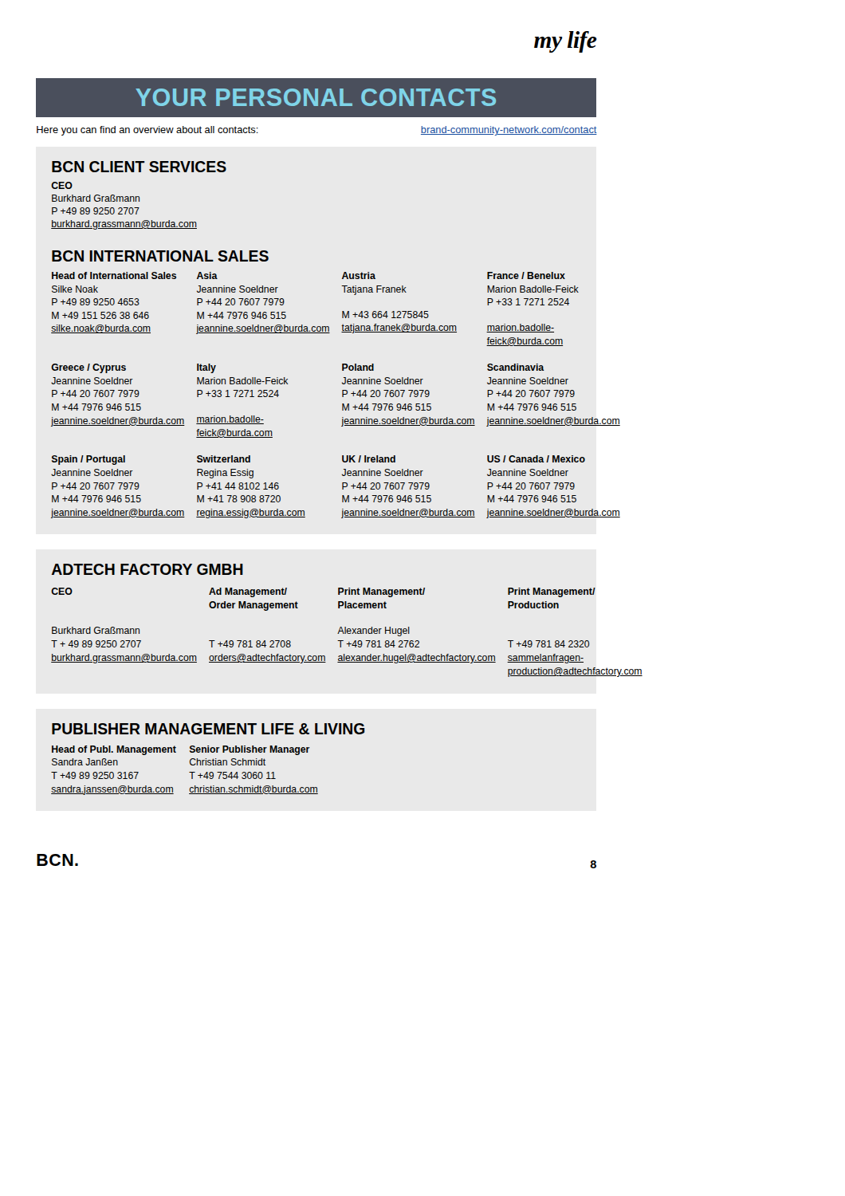my life
YOUR PERSONAL CONTACTS
Here you can find an overview about all contacts:
brand-community-network.com/contact
BCN CLIENT SERVICES
CEO
Burkhard Graßmann
P +49 89 9250 2707
burkhard.grassmann@burda.com
BCN INTERNATIONAL SALES
Head of International Sales
Silke Noak
P +49 89 9250 4653
M +49 151 526 38 646
silke.noak@burda.com
Asia
Jeannine Soeldner
P +44 20 7607 7979
M +44 7976 946 515
jeannine.soeldner@burda.com
Austria
Tatjana Franek
M +43 664 1275845
tatjana.franek@burda.com
France / Benelux
Marion Badolle-Feick
P +33 1 7271 2524
marion.badolle-feick@burda.com
Greece / Cyprus
Jeannine Soeldner
P +44 20 7607 7979
M +44 7976 946 515
jeannine.soeldner@burda.com
Italy
Marion Badolle-Feick
P +33 1 7271 2524
marion.badolle-feick@burda.com
Poland
Jeannine Soeldner
P +44 20 7607 7979
M +44 7976 946 515
jeannine.soeldner@burda.com
Scandinavia
Jeannine Soeldner
P +44 20 7607 7979
M +44 7976 946 515
jeannine.soeldner@burda.com
Spain / Portugal
Jeannine Soeldner
P +44 20 7607 7979
M +44 7976 946 515
jeannine.soeldner@burda.com
Switzerland
Regina Essig
P +41 44 8102 146
M +41 78 908 8720
regina.essig@burda.com
UK / Ireland
Jeannine Soeldner
P +44 20 7607 7979
M +44 7976 946 515
jeannine.soeldner@burda.com
US / Canada / Mexico
Jeannine Soeldner
P +44 20 7607 7979
M +44 7976 946 515
jeannine.soeldner@burda.com
ADTECH FACTORY GMBH
CEO
Burkhard Graßmann
T + 49 89 9250 2707
burkhard.grassmann@burda.com
Ad Management/
Order Management
T +49 781 84 2708
orders@adtechfactory.com
Print Management/
Placement
Alexander Hugel
T +49 781 84 2762
alexander.hugel@adtechfactory.com
Print Management/
Production
T +49 781 84 2320
sammelanfragen-
production@adtechfactory.com
PUBLISHER MANAGEMENT LIFE & LIVING
Head of Publ. Management
Sandra Janßen
T +49 89 9250 3167
sandra.janssen@burda.com
Senior Publisher Manager
Christian Schmidt
T +49 7544 3060 11
christian.schmidt@burda.com
BCN.
8